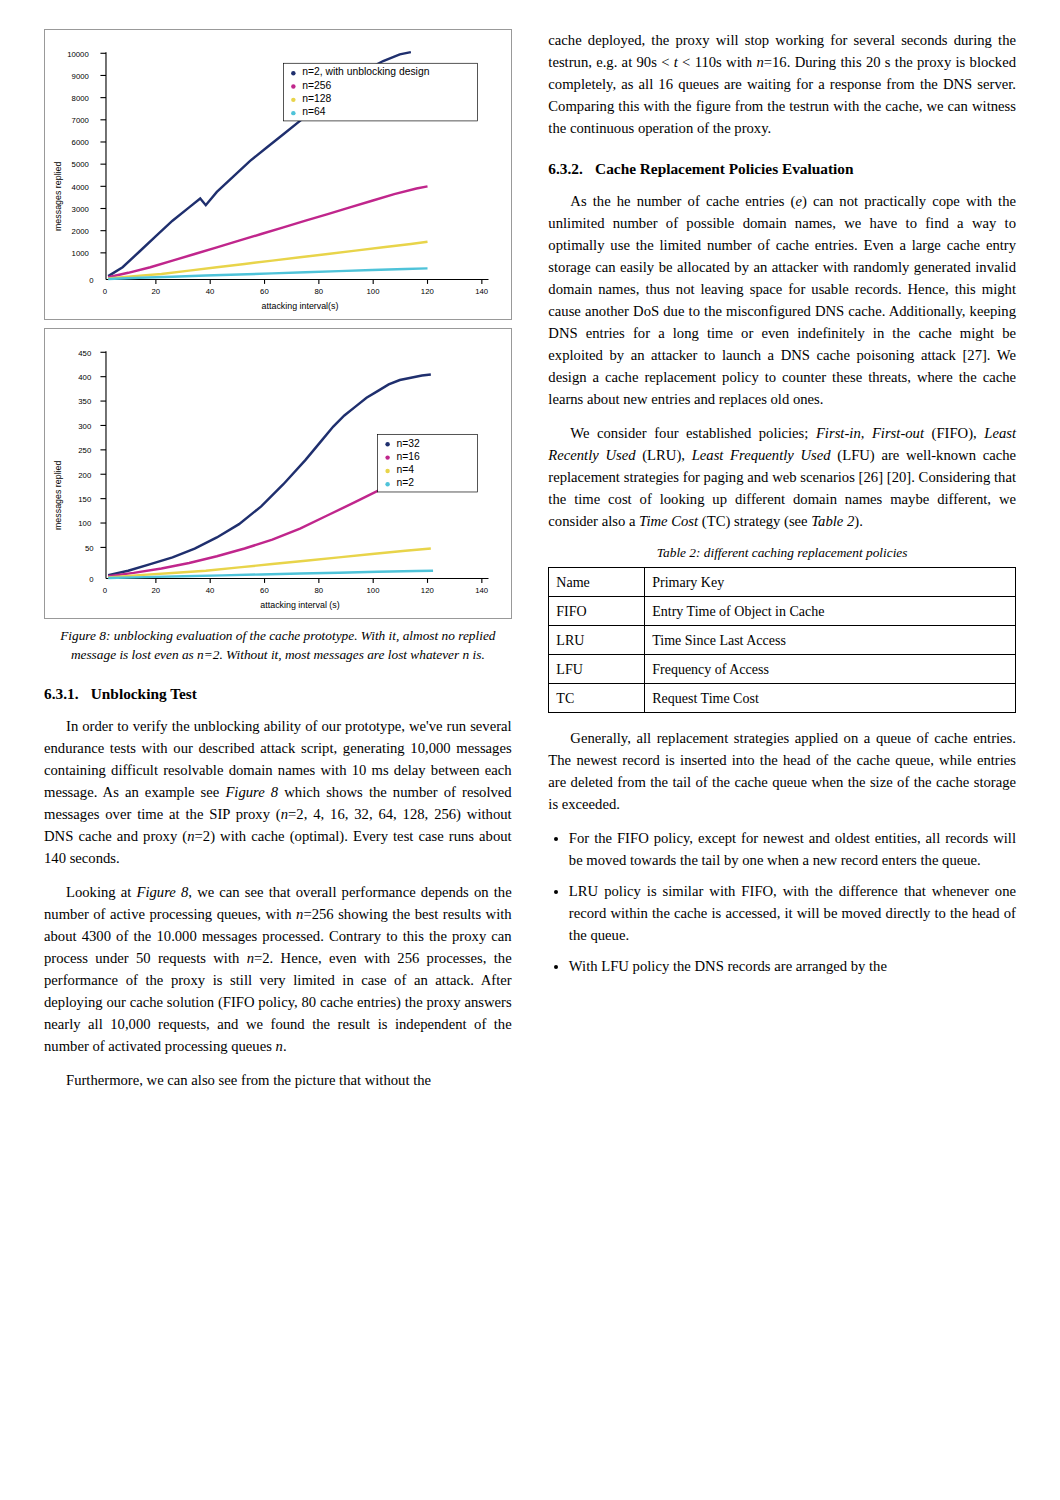10000 9000 8000 7000 6000 5000 4000 3000 2000 1000 0 0 20 40 60 80 100 120 140 messages replied attacking interval(s) n=2, with unblocking design n=256 n=128 n=64
450 400 350 300 250 200 150 100 50 0 0 20 40 60 80 100 120 140 messages replied attacking interval (s) n=32 n=16 n=4 n=2
Figure 8: unblocking evaluation of the cache prototype. With it, almost no replied message is lost even as n=2. Without it, most messages are lost whatever n is.
6.3.1. Unblocking Test
In order to verify the unblocking ability of our prototype, we've run several endurance tests with our described attack script, generating 10,000 messages containing difficult resolvable domain names with 10 ms delay between each message. As an example see Figure 8 which shows the number of resolved messages over time at the SIP proxy (n=2, 4, 16, 32, 64, 128, 256) without DNS cache and proxy (n=2) with cache (optimal). Every test case runs about 140 seconds.
Looking at Figure 8, we can see that overall performance depends on the number of active processing queues, with n=256 showing the best results with about 4300 of the 10.000 messages processed. Contrary to this the proxy can process under 50 requests with n=2. Hence, even with 256 processes, the performance of the proxy is still very limited in case of an attack. After deploying our cache solution (FIFO policy, 80 cache entries) the proxy answers nearly all 10,000 requests, and we found the result is independent of the number of activated processing queues n.
Furthermore, we can also see from the picture that without the
cache deployed, the proxy will stop working for several seconds during the testrun, e.g. at 90s < t < 110s with n=16. During this 20 s the proxy is blocked completely, as all 16 queues are waiting for a response from the DNS server. Comparing this with the figure from the testrun with the cache, we can witness the continuous operation of the proxy.
6.3.2. Cache Replacement Policies Evaluation
As the he number of cache entries (e) can not practically cope with the unlimited number of possible domain names, we have to find a way to optimally use the limited number of cache entries. Even a large cache entry storage can easily be allocated by an attacker with randomly generated invalid domain names, thus not leaving space for usable records. Hence, this might cause another DoS due to the misconfigured DNS cache. Additionally, keeping DNS entries for a long time or even indefinitely in the cache might be exploited by an attacker to launch a DNS cache poisoning attack [27]. We design a cache replacement policy to counter these threats, where the cache learns about new entries and replaces old ones.
We consider four established policies; First-in, First-out (FIFO), Least Recently Used (LRU), Least Frequently Used (LFU) are well-known cache replacement strategies for paging and web scenarios [26] [20]. Considering that the time cost of looking up different domain names maybe different, we consider also a Time Cost (TC) strategy (see Table 2).
Table 2: different caching replacement policies
| Name | Primary Key |
| --- | --- |
| FIFO | Entry Time of Object in Cache |
| LRU | Time Since Last Access |
| LFU | Frequency of Access |
| TC | Request Time Cost |
Generally, all replacement strategies applied on a queue of cache entries. The newest record is inserted into the head of the cache queue, while entries are deleted from the tail of the cache queue when the size of the cache storage is exceeded.
For the FIFO policy, except for newest and oldest entities, all records will be moved towards the tail by one when a new record enters the queue.
LRU policy is similar with FIFO, with the difference that whenever one record within the cache is accessed, it will be moved directly to the head of the queue.
With LFU policy the DNS records are arranged by the